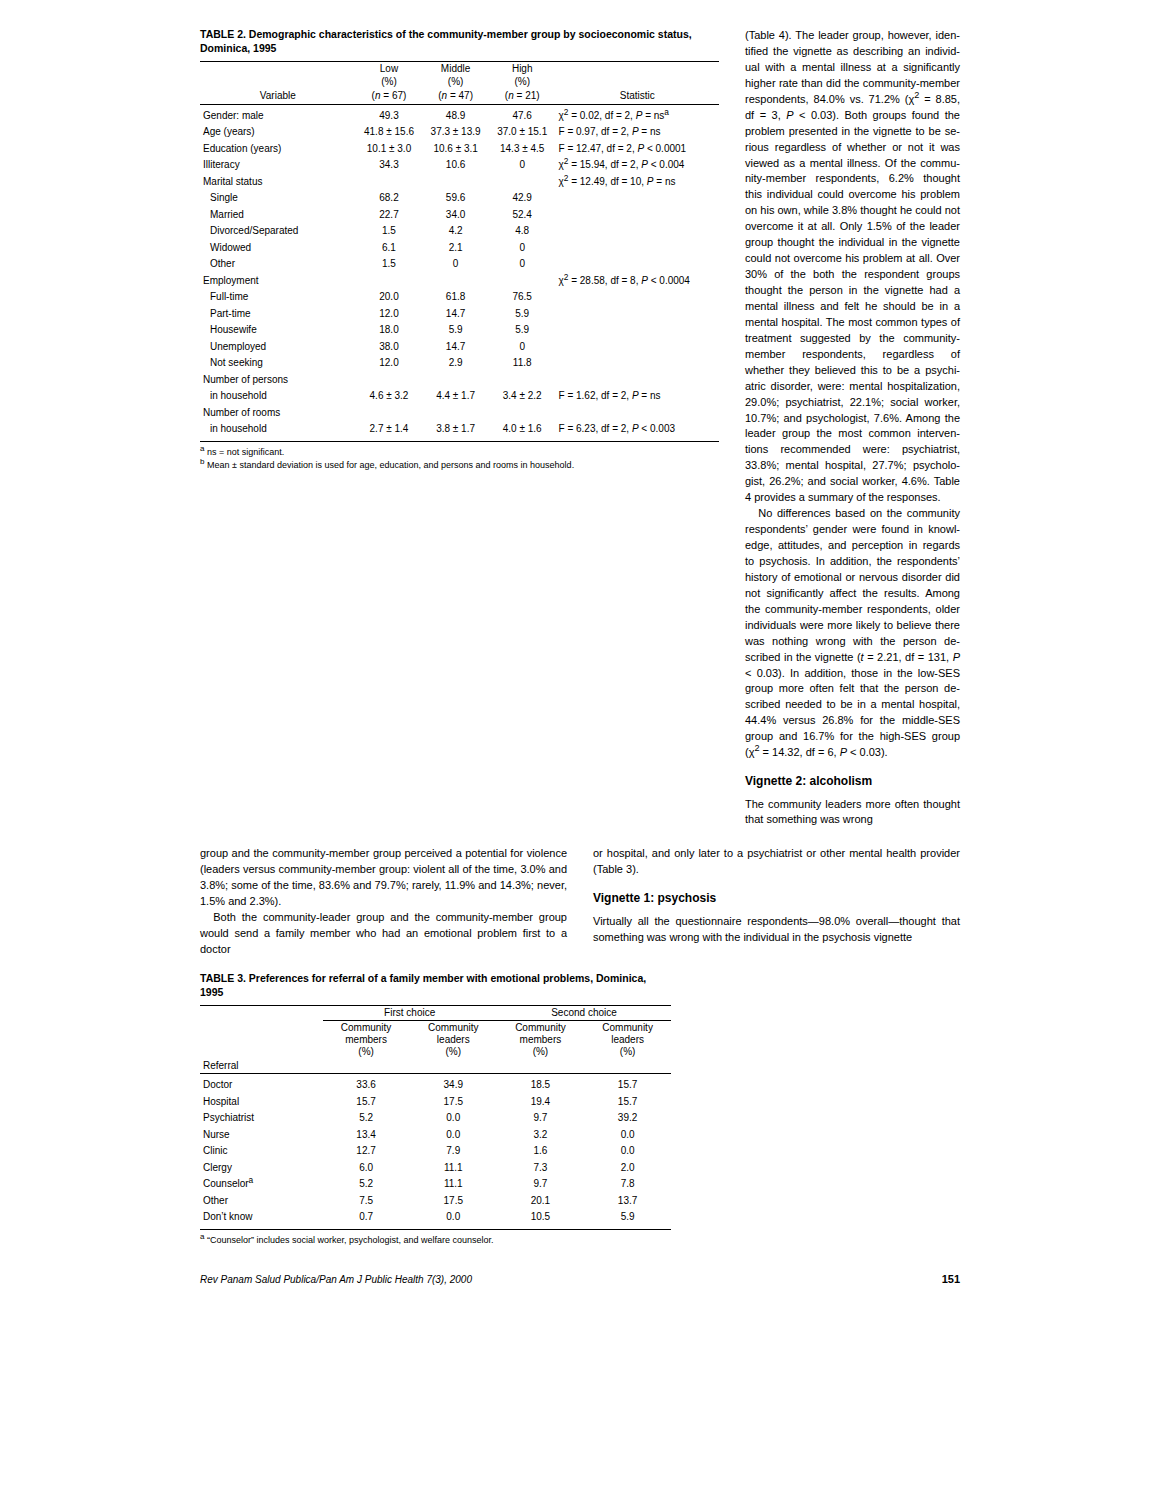TABLE 2. Demographic characteristics of the community-member group by socioeconomic status, Dominica, 1995
| | Low (%) | Middle (%) | High (%) | |
| --- | --- | --- | --- | --- |
| Variable | ( n = 67) | ( n = 47) | ( n = 21) | Statistic |
| Gender: male | 49.3 | 48.9 | 47.6 | χ 2 = 0.02, df = 2, P = ns a |
| Age (years) | 41.8 ± 15.6 | 37.3 ± 13.9 | 37.0 ± 15.1 | F = 0.97, df = 2, P = ns |
| Education (years) | 10.1 ± 3.0 | 10.6 ± 3.1 | 14.3 ± 4.5 | F = 12.47, df = 2, P < 0.0001 |
| Illiteracy | 34.3 | 10.6 | 0 | χ 2 = 15.94, df = 2, P < 0.004 |
| Marital status | | | | χ 2 = 12.49, df = 10, P = ns |
| Single | 68.2 | 59.6 | 42.9 | |
| Married | 22.7 | 34.0 | 52.4 | |
| Divorced/Separated | 1.5 | 4.2 | 4.8 | |
| Widowed | 6.1 | 2.1 | 0 | |
| Other | 1.5 | 0 | 0 | |
| Employment | | | | χ 2 = 28.58, df = 8, P < 0.0004 |
| Full-time | 20.0 | 61.8 | 76.5 | |
| Part-time | 12.0 | 14.7 | 5.9 | |
| Housewife | 18.0 | 5.9 | 5.9 | |
| Unemployed | 38.0 | 14.7 | 0 | |
| Not seeking | 12.0 | 2.9 | 11.8 | |
| Number of persons | | | | |
| in household | 4.6 ± 3.2 | 4.4 ± 1.7 | 3.4 ± 2.2 | F = 1.62, df = 2, P = ns |
| Number of rooms | | | | |
| in household | 2.7 ± 1.4 | 3.8 ± 1.7 | 4.0 ± 1.6 | F = 6.23, df = 2, P < 0.003 |
a ns = not significant.
b Mean ± standard deviation is used for age, education, and persons and rooms in household.
(Table 4). The leader group, however, identified the vignette as describing an individual with a mental illness at a significantly higher rate than did the community-member respondents, 84.0% vs. 71.2% (χ2 = 8.85, df = 3, P < 0.03). Both groups found the problem presented in the vignette to be serious regardless of whether or not it was viewed as a mental illness. Of the community-member respondents, 6.2% thought this individual could overcome his problem on his own, while 3.8% thought he could not overcome it at all. Only 1.5% of the leader group thought the individual in the vignette could not overcome his problem at all. Over 30% of the both the respondent groups thought the person in the vignette had a mental illness and felt he should be in a mental hospital. The most common types of treatment suggested by the community-member respondents, regardless of whether they believed this to be a psychiatric disorder, were: mental hospitalization, 29.0%; psychiatrist, 22.1%; social worker, 10.7%; and psychologist, 7.6%. Among the leader group the most common interventions recommended were: psychiatrist, 33.8%; mental hospital, 27.7%; psychologist, 26.2%; and social worker, 4.6%. Table 4 provides a summary of the responses.
No differences based on the community respondents’ gender were found in knowledge, attitudes, and perception in regards to psychosis. In addition, the respondents’ history of emotional or nervous disorder did not significantly affect the results. Among the community-member respondents, older individuals were more likely to believe there was nothing wrong with the person described in the vignette (t = 2.21, df = 131, P < 0.03). In addition, those in the low-SES group more often felt that the person described needed to be in a mental hospital, 44.4% versus 26.8% for the middle-SES group and 16.7% for the high-SES group (χ2 = 14.32, df = 6, P < 0.03).
Vignette 2: alcoholism
The community leaders more often thought that something was wrong
group and the community-member group perceived a potential for violence (leaders versus community-member group: violent all of the time, 3.0% and 3.8%; some of the time, 83.6% and 79.7%; rarely, 11.9% and 14.3%; never, 1.5% and 2.3%).
Both the community-leader group and the community-member group would send a family member who had an emotional problem first to a doctor
or hospital, and only later to a psychiatrist or other mental health provider (Table 3).
Vignette 1: psychosis
Virtually all the questionnaire respondents—98.0% overall—thought that something was wrong with the individual in the psychosis vignette
TABLE 3. Preferences for referral of a family member with emotional problems, Dominica, 1995
| | First choice | Second choice |
| --- | --- | --- |
| | Community members (%) | Community leaders (%) | Community members (%) | Community leaders (%) |
| Referral | | | | |
| Doctor | 33.6 | 34.9 | 18.5 | 15.7 |
| Hospital | 15.7 | 17.5 | 19.4 | 15.7 |
| Psychiatrist | 5.2 | 0.0 | 9.7 | 39.2 |
| Nurse | 13.4 | 0.0 | 3.2 | 0.0 |
| Clinic | 12.7 | 7.9 | 1.6 | 0.0 |
| Clergy | 6.0 | 11.1 | 7.3 | 2.0 |
| Counselor a | 5.2 | 11.1 | 9.7 | 7.8 |
| Other | 7.5 | 17.5 | 20.1 | 13.7 |
| Don’t know | 0.7 | 0.0 | 10.5 | 5.9 |
a “Counselor” includes social worker, psychologist, and welfare counselor.
Rev Panam Salud Publica/Pan Am J Public Health 7(3), 2000
151